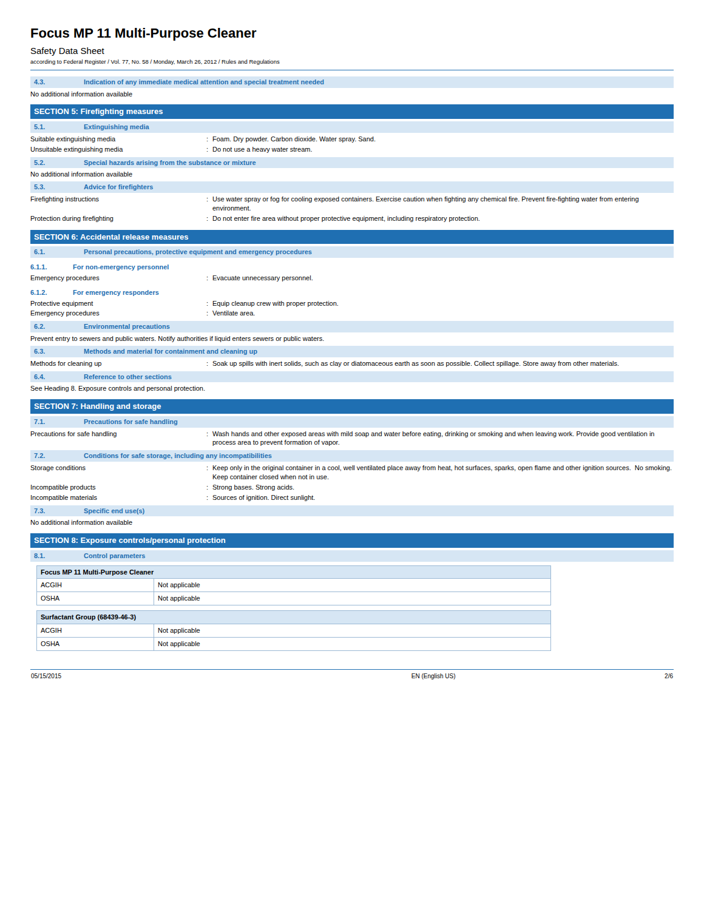Focus MP 11 Multi-Purpose Cleaner
Safety Data Sheet
according to Federal Register / Vol. 77, No. 58 / Monday, March 26, 2012 / Rules and Regulations
| 4.3. | Indication of any immediate medical attention and special treatment needed |
No additional information available
SECTION 5: Firefighting measures
| 5.1. | Extinguishing media |
| Suitable extinguishing media | : | Foam. Dry powder. Carbon dioxide. Water spray. Sand. |
| Unsuitable extinguishing media | : | Do not use a heavy water stream. |
| 5.2. | Special hazards arising from the substance or mixture |
No additional information available
| 5.3. | Advice for firefighters |
| Firefighting instructions | : | Use water spray or fog for cooling exposed containers. Exercise caution when fighting any chemical fire. Prevent fire-fighting water from entering environment. |
| Protection during firefighting | : | Do not enter fire area without proper protective equipment, including respiratory protection. |
SECTION 6: Accidental release measures
| 6.1. | Personal precautions, protective equipment and emergency procedures |
6.1.1. For non-emergency personnel
| Emergency procedures | : | Evacuate unnecessary personnel. |
6.1.2. For emergency responders
| Protective equipment | : | Equip cleanup crew with proper protection. |
| Emergency procedures | : | Ventilate area. |
| 6.2. | Environmental precautions |
Prevent entry to sewers and public waters. Notify authorities if liquid enters sewers or public waters.
| 6.3. | Methods and material for containment and cleaning up |
| Methods for cleaning up | : | Soak up spills with inert solids, such as clay or diatomaceous earth as soon as possible. Collect spillage. Store away from other materials. |
| 6.4. | Reference to other sections |
See Heading 8. Exposure controls and personal protection.
SECTION 7: Handling and storage
| 7.1. | Precautions for safe handling |
| Precautions for safe handling | : | Wash hands and other exposed areas with mild soap and water before eating, drinking or smoking and when leaving work. Provide good ventilation in process area to prevent formation of vapor. |
| 7.2. | Conditions for safe storage, including any incompatibilities |
| Storage conditions | : | Keep only in the original container in a cool, well ventilated place away from heat, hot surfaces, sparks, open flame and other ignition sources. No smoking. Keep container closed when not in use. |
| Incompatible products | : | Strong bases. Strong acids. |
| Incompatible materials | : | Sources of ignition. Direct sunlight. |
| 7.3. | Specific end use(s) |
No additional information available
SECTION 8: Exposure controls/personal protection
| 8.1. | Control parameters |
| Focus MP 11 Multi-Purpose Cleaner |
| --- |
| ACGIH | Not applicable |
| OSHA | Not applicable |
| Surfactant Group (68439-46-3) |
| --- |
| ACGIH | Not applicable |
| OSHA | Not applicable |
| 05/15/2015 | EN (English US) | 2/6 |